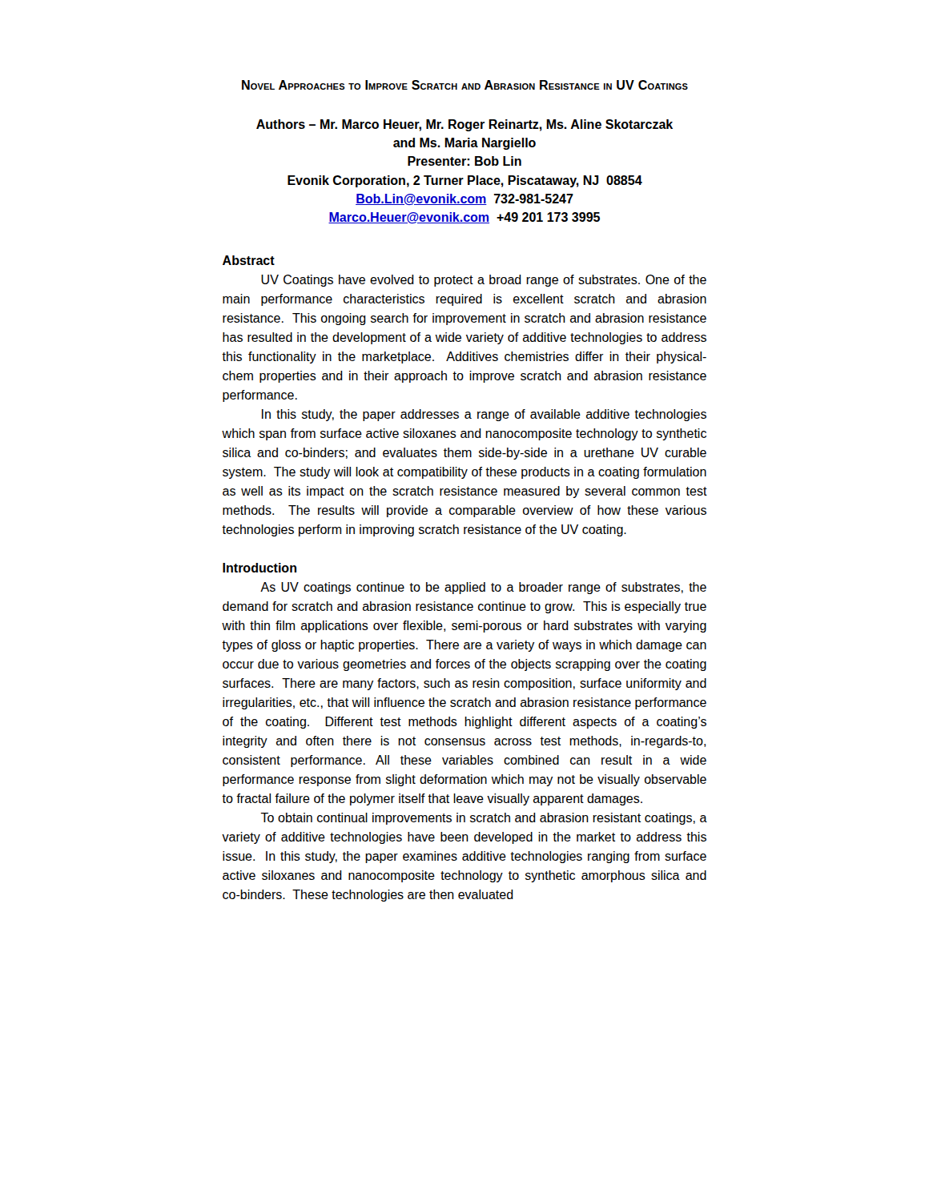Novel Approaches to Improve Scratch and Abrasion Resistance in UV Coatings
Authors – Mr. Marco Heuer, Mr. Roger Reinartz, Ms. Aline Skotarczak
and Ms. Maria Nargiello
Presenter: Bob Lin
Evonik Corporation, 2 Turner Place, Piscataway, NJ 08854
Bob.Lin@evonik.com 732-981-5247
Marco.Heuer@evonik.com +49 201 173 3995
Abstract
UV Coatings have evolved to protect a broad range of substrates. One of the main performance characteristics required is excellent scratch and abrasion resistance. This ongoing search for improvement in scratch and abrasion resistance has resulted in the development of a wide variety of additive technologies to address this functionality in the marketplace. Additives chemistries differ in their physical-chem properties and in their approach to improve scratch and abrasion resistance performance.
In this study, the paper addresses a range of available additive technologies which span from surface active siloxanes and nanocomposite technology to synthetic silica and co-binders; and evaluates them side-by-side in a urethane UV curable system. The study will look at compatibility of these products in a coating formulation as well as its impact on the scratch resistance measured by several common test methods. The results will provide a comparable overview of how these various technologies perform in improving scratch resistance of the UV coating.
Introduction
As UV coatings continue to be applied to a broader range of substrates, the demand for scratch and abrasion resistance continue to grow. This is especially true with thin film applications over flexible, semi-porous or hard substrates with varying types of gloss or haptic properties. There are a variety of ways in which damage can occur due to various geometries and forces of the objects scrapping over the coating surfaces. There are many factors, such as resin composition, surface uniformity and irregularities, etc., that will influence the scratch and abrasion resistance performance of the coating. Different test methods highlight different aspects of a coating’s integrity and often there is not consensus across test methods, in-regards-to, consistent performance. All these variables combined can result in a wide performance response from slight deformation which may not be visually observable to fractal failure of the polymer itself that leave visually apparent damages.
To obtain continual improvements in scratch and abrasion resistant coatings, a variety of additive technologies have been developed in the market to address this issue. In this study, the paper examines additive technologies ranging from surface active siloxanes and nanocomposite technology to synthetic amorphous silica and co-binders. These technologies are then evaluated